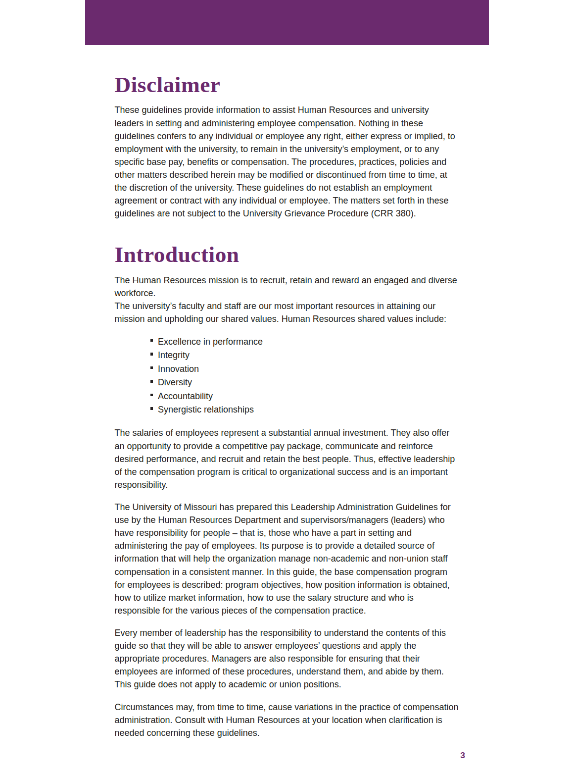Disclaimer
These guidelines provide information to assist Human Resources and university leaders in setting and administering employee compensation. Nothing in these guidelines confers to any individual or employee any right, either express or implied, to employment with the university, to remain in the university’s employment, or to any specific base pay, benefits or compensation. The procedures, practices, policies and other matters described herein may be modified or discontinued from time to time, at the discretion of the university. These guidelines do not establish an employment agreement or contract with any individual or employee. The matters set forth in these guidelines are not subject to the University Grievance Procedure (CRR 380).
Introduction
The Human Resources mission is to recruit, retain and reward an engaged and diverse workforce.
The university’s faculty and staff are our most important resources in attaining our mission and upholding our shared values. Human Resources shared values include:
Excellence in performance
Integrity
Innovation
Diversity
Accountability
Synergistic relationships
The salaries of employees represent a substantial annual investment. They also offer an opportunity to provide a competitive pay package, communicate and reinforce desired performance, and recruit and retain the best people. Thus, effective leadership of the compensation program is critical to organizational success and is an important responsibility.
The University of Missouri has prepared this Leadership Administration Guidelines for use by the Human Resources Department and supervisors/managers (leaders) who have responsibility for people – that is, those who have a part in setting and administering the pay of employees. Its purpose is to provide a detailed source of information that will help the organization manage non-academic and non-union staff compensation in a consistent manner. In this guide, the base compensation program for employees is described: program objectives, how position information is obtained, how to utilize market information, how to use the salary structure and who is responsible for the various pieces of the compensation practice.
Every member of leadership has the responsibility to understand the contents of this guide so that they will be able to answer employees’ questions and apply the appropriate procedures. Managers are also responsible for ensuring that their employees are informed of these procedures, understand them, and abide by them. This guide does not apply to academic or union positions.
Circumstances may, from time to time, cause variations in the practice of compensation administration. Consult with Human Resources at your location when clarification is needed concerning these guidelines.
3